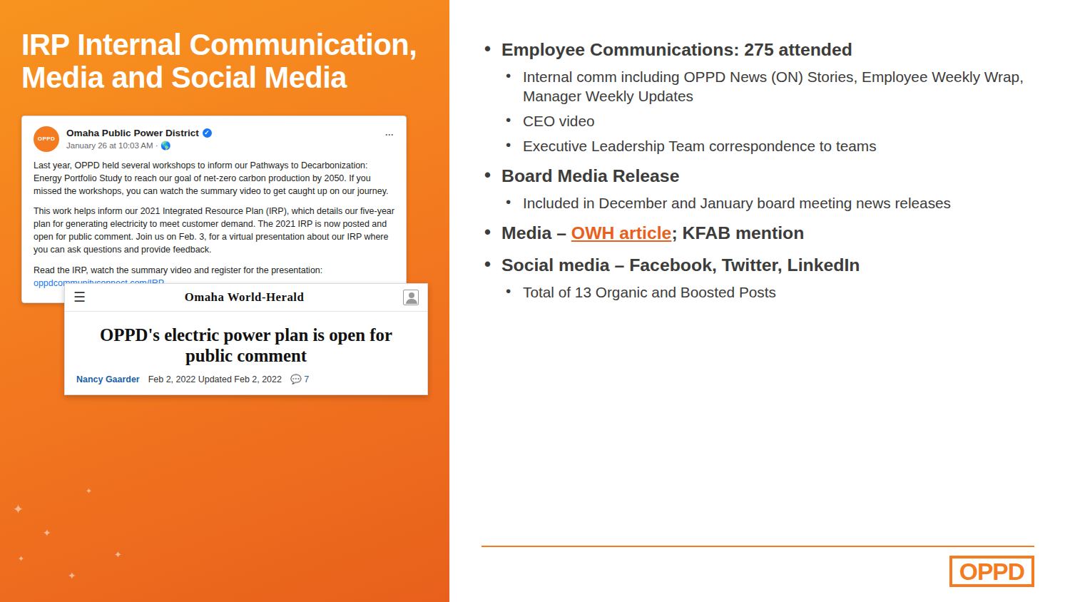IRP Internal Communication,
Media and Social Media
OPPD
Omaha Public Power District ✓
January 26 at 10:03 AM · 🌎
…
Last year, OPPD held several workshops to inform our Pathways to Decarbonization: Energy Portfolio Study to reach our goal of net-zero carbon production by 2050. If you missed the workshops, you can watch the summary video to get caught up on our journey.
This work helps inform our 2021 Integrated Resource Plan (IRP), which details our five-year plan for generating electricity to meet customer demand. The 2021 IRP is now posted and open for public comment. Join us on Feb. 3, for a virtual presentation about our IRP where you can ask questions and provide feedback.
Read the IRP, watch the summary video and register for the presentation: oppdcommunityconnect.com/IRP
☰ Omaha World-Herald
OPPD's electric power plan is open for public comment
Nancy Gaarder Feb 2, 2022 Updated Feb 2, 2022 💬 7
✦ ✦ ✦ ✦ ✦ ✦
Employee Communications: 275 attended
Internal comm including OPPD News (ON) Stories, Employee Weekly Wrap, Manager Weekly Updates
CEO video
Executive Leadership Team correspondence to teams
Board Media Release
Included in December and January board meeting news releases
Media – OWH article; KFAB mention
Social media – Facebook, Twitter, LinkedIn
Total of 13 Organic and Boosted Posts
OPPD